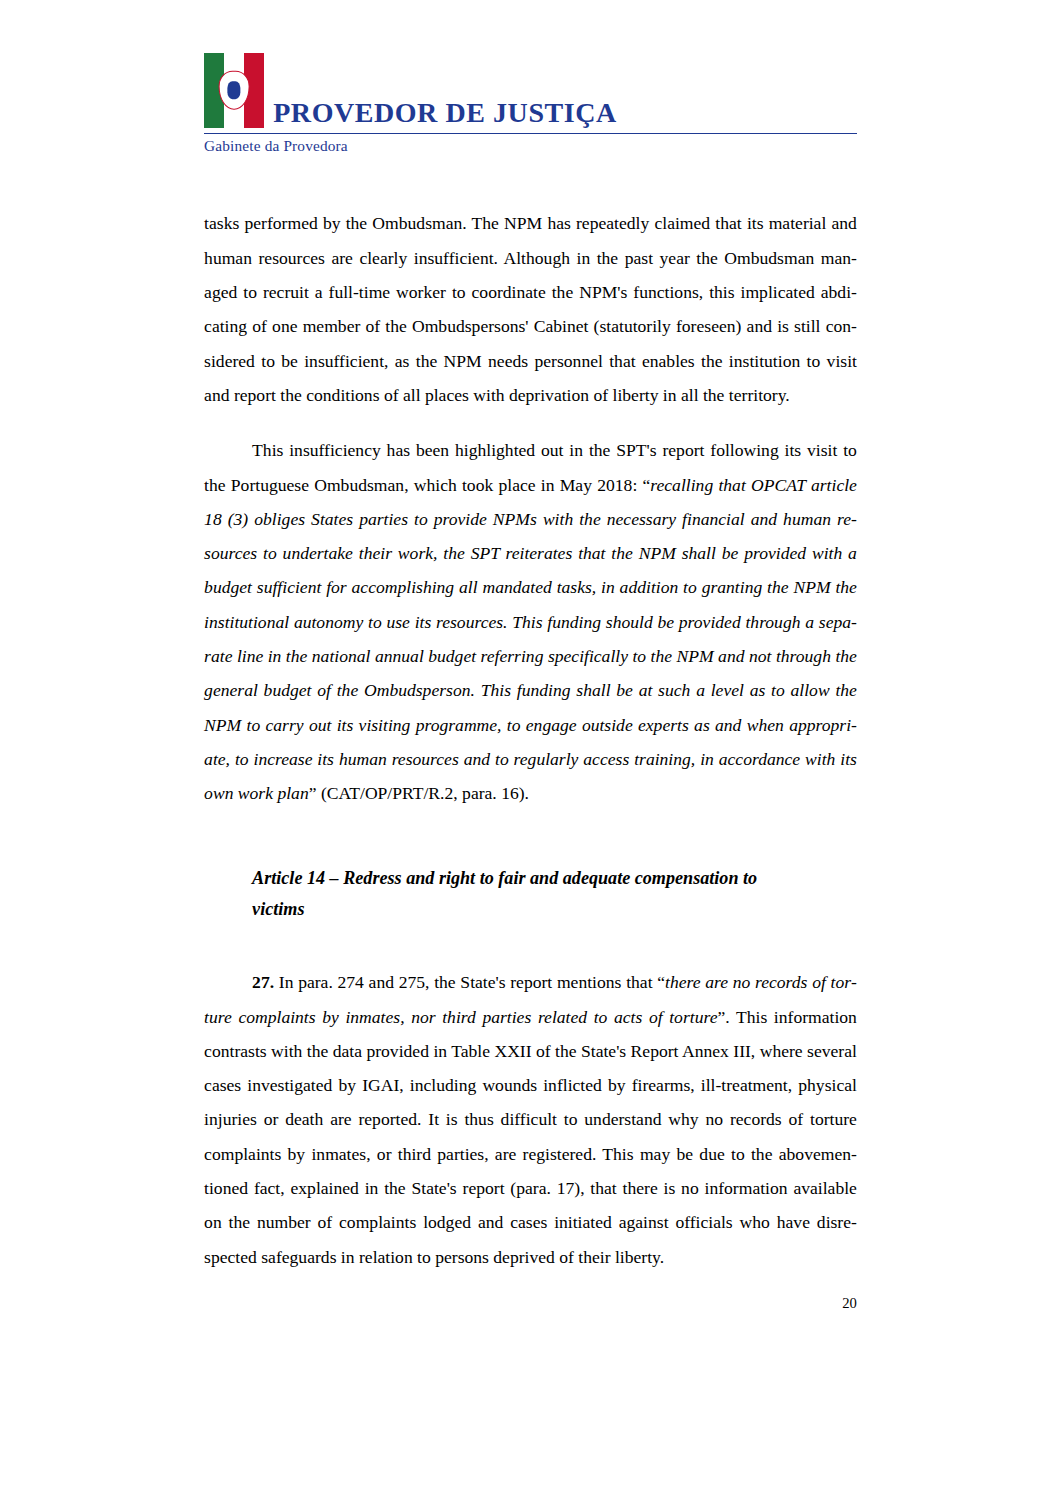PROVEDOR DE JUSTIÇA
Gabinete da Provedora
tasks performed by the Ombudsman. The NPM has repeatedly claimed that its material and human resources are clearly insufficient. Although in the past year the Ombudsman managed to recruit a full-time worker to coordinate the NPM's functions, this implicated abdicating of one member of the Ombudspersons' Cabinet (statutorily foreseen) and is still considered to be insufficient, as the NPM needs personnel that enables the institution to visit and report the conditions of all places with deprivation of liberty in all the territory.
This insufficiency has been highlighted out in the SPT's report following its visit to the Portuguese Ombudsman, which took place in May 2018: “recalling that OPCAT article 18 (3) obliges States parties to provide NPMs with the necessary financial and human resources to undertake their work, the SPT reiterates that the NPM shall be provided with a budget sufficient for accomplishing all mandated tasks, in addition to granting the NPM the institutional autonomy to use its resources. This funding should be provided through a separate line in the national annual budget referring specifically to the NPM and not through the general budget of the Ombudsperson. This funding shall be at such a level as to allow the NPM to carry out its visiting programme, to engage outside experts as and when appropriate, to increase its human resources and to regularly access training, in accordance with its own work plan” (CAT/OP/PRT/R.2, para. 16).
Article 14 – Redress and right to fair and adequate compensation to victims
27. In para. 274 and 275, the State's report mentions that “there are no records of torture complaints by inmates, nor third parties related to acts of torture”. This information contrasts with the data provided in Table XXII of the State's Report Annex III, where several cases investigated by IGAI, including wounds inflicted by firearms, ill-treatment, physical injuries or death are reported. It is thus difficult to understand why no records of torture complaints by inmates, or third parties, are registered. This may be due to the abovementioned fact, explained in the State's report (para. 17), that there is no information available on the number of complaints lodged and cases initiated against officials who have disrespected safeguards in relation to persons deprived of their liberty.
20